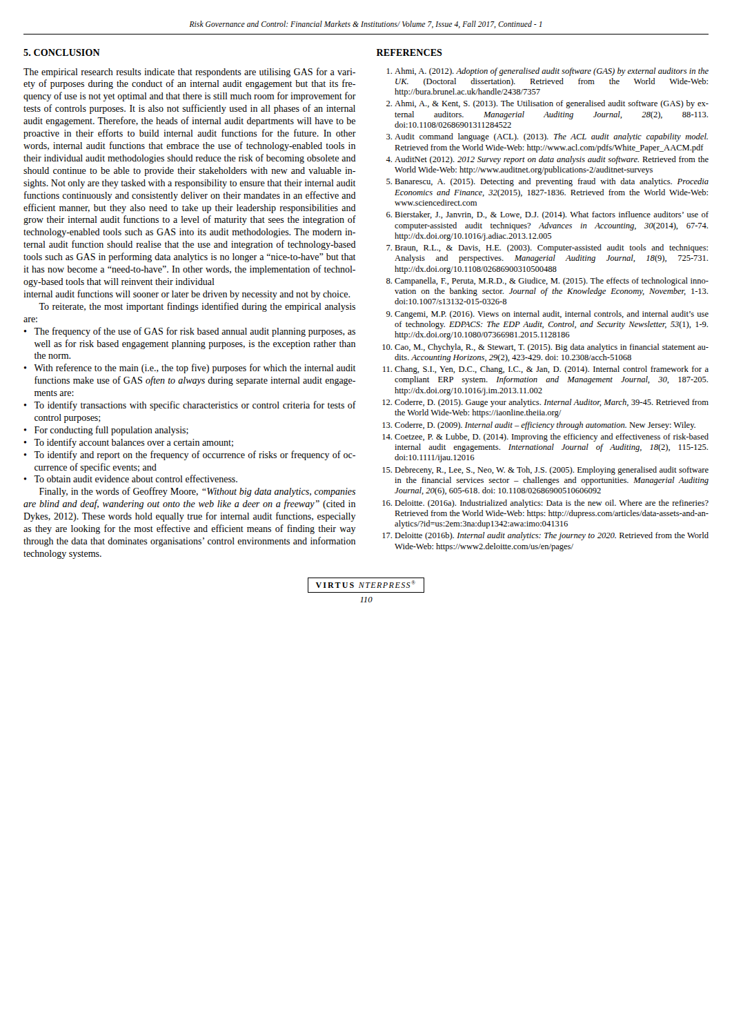Risk Governance and Control: Financial Markets & Institutions/ Volume 7, Issue 4, Fall 2017, Continued - 1
5. Conclusion
The empirical research results indicate that respondents are utilising GAS for a variety of purposes during the conduct of an internal audit engagement but that its frequency of use is not yet optimal and that there is still much room for improvement for tests of controls purposes. It is also not sufficiently used in all phases of an internal audit engagement. Therefore, the heads of internal audit departments will have to be proactive in their efforts to build internal audit functions for the future. In other words, internal audit functions that embrace the use of technology-enabled tools in their individual audit methodologies should reduce the risk of becoming obsolete and should continue to be able to provide their stakeholders with new and valuable insights. Not only are they tasked with a responsibility to ensure that their internal audit functions continuously and consistently deliver on their mandates in an effective and efficient manner, but they also need to take up their leadership responsibilities and grow their internal audit functions to a level of maturity that sees the integration of technology-enabled tools such as GAS into its audit methodologies. The modern internal audit function should realise that the use and integration of technology-based tools such as GAS in performing data analytics is no longer a “nice-to-have” but that it has now become a “need-to-have”. In other words, the implementation of technology-based tools that will reinvent their individual
internal audit functions will sooner or later be driven by necessity and not by choice.
To reiterate, the most important findings identified during the empirical analysis are:
The frequency of the use of GAS for risk based annual audit planning purposes, as well as for risk based engagement planning purposes, is the exception rather than the norm.
With reference to the main (i.e., the top five) purposes for which the internal audit functions make use of GAS often to always during separate internal audit engagements are:
To identify transactions with specific characteristics or control criteria for tests of control purposes;
For conducting full population analysis;
To identify account balances over a certain amount;
To identify and report on the frequency of occurrence of risks or frequency of occurrence of specific events; and
To obtain audit evidence about control effectiveness.
Finally, in the words of Geoffrey Moore, “Without big data analytics, companies are blind and deaf, wandering out onto the web like a deer on a freeway” (cited in Dykes, 2012). These words hold equally true for internal audit functions, especially as they are looking for the most effective and efficient means of finding their way through the data that dominates organisations’ control environments and information technology systems.
References
Ahmi, A. (2012). Adoption of generalised audit software (GAS) by external auditors in the UK. (Doctoral dissertation). Retrieved from the World Wide-Web: http://bura.brunel.ac.uk/handle/2438/7357
Ahmi, A., & Kent, S. (2013). The Utilisation of generalised audit software (GAS) by external auditors. Managerial Auditing Journal, 28(2), 88-113. doi:10.1108/02686901311284522
Audit command language (ACL). (2013). The ACL audit analytic capability model. Retrieved from the World Wide-Web: http://www.acl.com/pdfs/White_Paper_AACM.pdf
AuditNet (2012). 2012 Survey report on data analysis audit software. Retrieved from the World Wide-Web: http://www.auditnet.org/publications-2/auditnet-surveys
Banarescu, A. (2015). Detecting and preventing fraud with data analytics. Procedia Economics and Finance, 32(2015), 1827-1836. Retrieved from the World Wide-Web: www.sciencedirect.com
Bierstaker, J., Janvrin, D., & Lowe, D.J. (2014). What factors influence auditors’ use of computer-assisted audit techniques? Advances in Accounting, 30(2014), 67-74. http://dx.doi.org/10.1016/j.adiac.2013.12.005
Braun, R.L., & Davis, H.E. (2003). Computer-assisted audit tools and techniques: Analysis and perspectives. Managerial Auditing Journal, 18(9), 725-731. http://dx.doi.org/10.1108/02686900310500488
Campanella, F., Peruta, M.R.D., & Giudice, M. (2015). The effects of technological innovation on the banking sector. Journal of the Knowledge Economy, November, 1-13. doi:10.1007/s13132-015-0326-8
Cangemi, M.P. (2016). Views on internal audit, internal controls, and internal audit’s use of technology. EDPACS: The EDP Audit, Control, and Security Newsletter, 53(1), 1-9. http://dx.doi.org/10.1080/07366981.2015.1128186
Cao, M., Chychyla, R., & Stewart, T. (2015). Big data analytics in financial statement audits. Accounting Horizons, 29(2), 423-429. doi: 10.2308/acch-51068
Chang, S.I., Yen, D.C., Chang, I.C., & Jan, D. (2014). Internal control framework for a compliant ERP system. Information and Management Journal, 30, 187-205. http://dx.doi.org/10.1016/j.im.2013.11.002
Coderre, D. (2015). Gauge your analytics. Internal Auditor, March, 39-45. Retrieved from the World Wide-Web: https://iaonline.theiia.org/
Coderre, D. (2009). Internal audit – efficiency through automation. New Jersey: Wiley.
Coetzee, P. & Lubbe, D. (2014). Improving the efficiency and effectiveness of risk-based internal audit engagements. International Journal of Auditing, 18(2), 115-125. doi:10.1111/ijau.12016
Debreceny, R., Lee, S., Neo, W. & Toh, J.S. (2005). Employing generalised audit software in the financial services sector – challenges and opportunities. Managerial Auditing Journal, 20(6), 605-618. doi: 10.1108/02686900510606092
Deloitte. (2016a). Industrialized analytics: Data is the new oil. Where are the refineries? Retrieved from the World Wide-Web: https: http://dupress.com/articles/data-assets-and-analytics/?id=us:2em:3na:dup1342:awa:imo:041316
Deloitte (2016b). Internal audit analytics: The journey to 2020. Retrieved from the World Wide-Web: https://www2.deloitte.com/us/en/pages/
VIRTUS NTERPRESS®
110